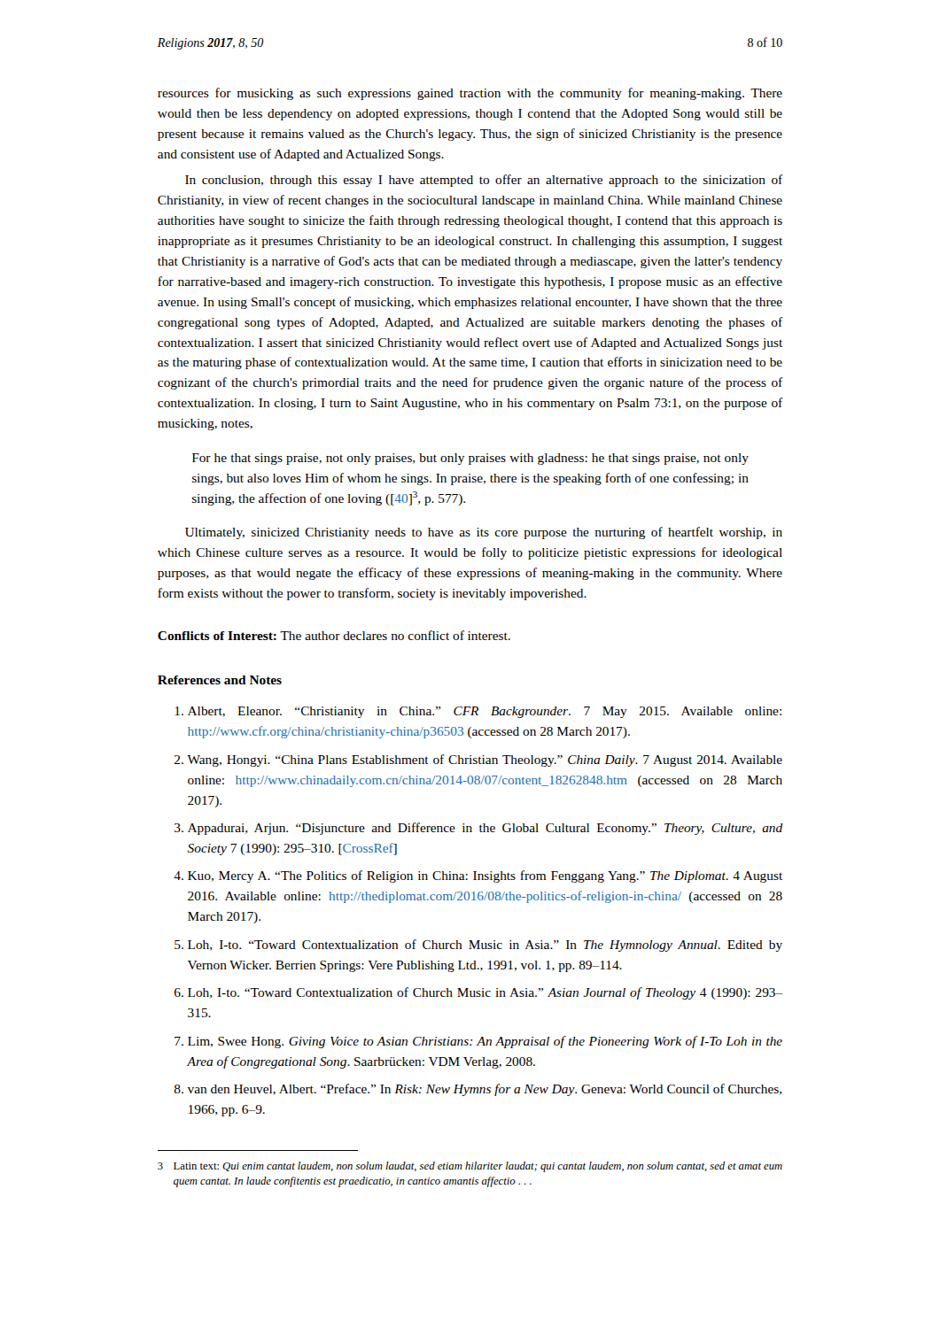Religions 2017, 8, 50 8 of 10
resources for musicking as such expressions gained traction with the community for meaning-making. There would then be less dependency on adopted expressions, though I contend that the Adopted Song would still be present because it remains valued as the Church's legacy. Thus, the sign of sinicized Christianity is the presence and consistent use of Adapted and Actualized Songs.
In conclusion, through this essay I have attempted to offer an alternative approach to the sinicization of Christianity, in view of recent changes in the sociocultural landscape in mainland China. While mainland Chinese authorities have sought to sinicize the faith through redressing theological thought, I contend that this approach is inappropriate as it presumes Christianity to be an ideological construct. In challenging this assumption, I suggest that Christianity is a narrative of God's acts that can be mediated through a mediascape, given the latter's tendency for narrative-based and imagery-rich construction. To investigate this hypothesis, I propose music as an effective avenue. In using Small's concept of musicking, which emphasizes relational encounter, I have shown that the three congregational song types of Adopted, Adapted, and Actualized are suitable markers denoting the phases of contextualization. I assert that sinicized Christianity would reflect overt use of Adapted and Actualized Songs just as the maturing phase of contextualization would. At the same time, I caution that efforts in sinicization need to be cognizant of the church's primordial traits and the need for prudence given the organic nature of the process of contextualization. In closing, I turn to Saint Augustine, who in his commentary on Psalm 73:1, on the purpose of musicking, notes,
For he that sings praise, not only praises, but only praises with gladness: he that sings praise, not only sings, but also loves Him of whom he sings. In praise, there is the speaking forth of one confessing; in singing, the affection of one loving ([40]3, p. 577).
Ultimately, sinicized Christianity needs to have as its core purpose the nurturing of heartfelt worship, in which Chinese culture serves as a resource. It would be folly to politicize pietistic expressions for ideological purposes, as that would negate the efficacy of these expressions of meaning-making in the community. Where form exists without the power to transform, society is inevitably impoverished.
Conflicts of Interest: The author declares no conflict of interest.
References and Notes
Albert, Eleanor. “Christianity in China.” CFR Backgrounder. 7 May 2015. Available online: http://www.cfr.org/china/christianity-china/p36503 (accessed on 28 March 2017).
Wang, Hongyi. “China Plans Establishment of Christian Theology.” China Daily. 7 August 2014. Available online: http://www.chinadaily.com.cn/china/2014-08/07/content_18262848.htm (accessed on 28 March 2017).
Appadurai, Arjun. “Disjuncture and Difference in the Global Cultural Economy.” Theory, Culture, and Society 7 (1990): 295–310. [CrossRef]
Kuo, Mercy A. “The Politics of Religion in China: Insights from Fenggang Yang.” The Diplomat. 4 August 2016. Available online: http://thediplomat.com/2016/08/the-politics-of-religion-in-china/ (accessed on 28 March 2017).
Loh, I-to. “Toward Contextualization of Church Music in Asia.” In The Hymnology Annual. Edited by Vernon Wicker. Berrien Springs: Vere Publishing Ltd., 1991, vol. 1, pp. 89–114.
Loh, I-to. “Toward Contextualization of Church Music in Asia.” Asian Journal of Theology 4 (1990): 293–315.
Lim, Swee Hong. Giving Voice to Asian Christians: An Appraisal of the Pioneering Work of I-To Loh in the Area of Congregational Song. Saarbrücken: VDM Verlag, 2008.
van den Heuvel, Albert. “Preface.” In Risk: New Hymns for a New Day. Geneva: World Council of Churches, 1966, pp. 6–9.
3 Latin text: Qui enim cantat laudem, non solum laudat, sed etiam hilariter laudat; qui cantat laudem, non solum cantat, sed et amat eum quem cantat. In laude confitentis est praedicatio, in cantico amantis affectio . . .